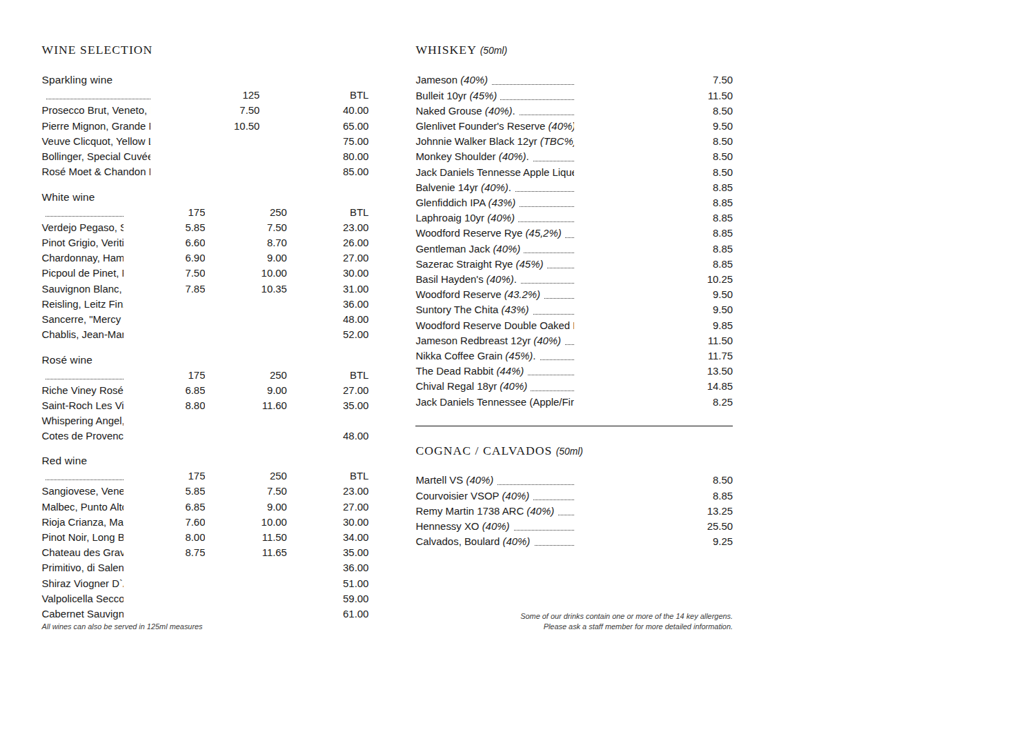Wine Selection
| Sparkling wine | 125 | BTL |
| Prosecco Brut, Veneto, Italy | 7.50 | 40.00 |
| Pierre Mignon, Grande Reserve, France | 10.50 | 65.00 |
| Veuve Clicquot, Yellow Laber, France | | 75.00 |
| Bollinger, Special Cuvée, France | | 80.00 |
| Rosé Moet & Chandon Imperial, France | | 85.00 |
| White wine | 175 | 250 | BTL |
| Verdejo Pegaso, Spain | 5.85 | 7.50 | 23.00 |
| Pinot Grigio, Veritiere, Italy | 6.60 | 8.70 | 26.00 |
| Chardonnay, Hamilton Heights, Aus. | 6.90 | 9.00 | 27.00 |
| Picpoul de Pinet, France | 7.50 | 10.00 | 30.00 |
| Sauvignon Blanc, Wairau River, NZ | 7.85 | 10.35 | 31.00 |
| Reisling, Leitz Finz Zwei, Germany | | | 36.00 |
| Sancerre, "Mercy Dieu" Domaine Bailly Reverdy, FR | | | 48.00 |
| Chablis, Jean-Marc Brocard, France | | | 52.00 |
| Rosé wine | 175 | 250 | BTL |
| Riche Viney Rosé, France. | 6.85 | 9.00 | 27.00 |
| Saint-Roch Les Vignes Rosé, France. | 8.80 | 11.60 | 35.00 |
| Whispering Angel, Caves d'Esclans, | | | |
| Cotes de Provence, France | | | 48.00 |
| Red wine | 175 | 250 | BTL |
| Sangiovese, Veneto, Italy | 5.85 | 7.50 | 23.00 |
| Malbec, Punto Alto, Mendoza, Arg. | 6.85 | 9.00 | 27.00 |
| Rioja Crianza, Marques de Reinosa, Spain. | 7.60 | 10.00 | 30.00 |
| Pinot Noir, Long Barn, USA | 8.00 | 11.50 | 34.00 |
| Chateau des Gravieres, Bordeaux, France | 8.75 | 11.65 | 35.00 |
| Primitivo, di Salento, Doppio Passo, Italy | | | 36.00 |
| Shiraz Viogner D`Arenberg, Mclaren Vale, Australia. | | | 51.00 |
| Valpolicella Secco, Bertani, Italy | | | 59.00 |
| Cabernet Sauvignon, Maiella, Aus. | | | 61.00 |
All wines can also be served in 125ml measures
Whiskey (50ml)
| Jameson (40%) | 7.50 |
| Bulleit 10yr (45%) | 11.50 |
| Naked Grouse (40%) . | 8.50 |
| Glenlivet Founder's Reserve (40%) | 9.50 |
| Johnnie Walker Black 12yr (TBC%) | 8.50 |
| Monkey Shoulder (40%) . | 8.50 |
| Jack Daniels Tennesse Apple Liqueur (35%) . | 8.50 |
| Balvenie 14yr (40%) . | 8.85 |
| Glenfiddich IPA (43%) | 8.85 |
| Laphroaig 10yr (40%) | 8.85 |
| Woodford Reserve Rye (45,2%) | 8.85 |
| Gentleman Jack (40%) | 8.85 |
| Sazerac Straight Rye (45%) | 8.85 |
| Basil Hayden's (40%) . | 10.25 |
| Woodford Reserve (43.2%) | 9.50 |
| Suntory The Chita (43%) | 9.50 |
| Woodford Reserve Double Oaked Bourbon (42,5%) | 9.85 |
| Jameson Redbreast 12yr (40%) | 11.50 |
| Nikka Coffee Grain (45%) . | 11.75 |
| The Dead Rabbit (44%) | 13.50 |
| Chival Regal 18yr (40%) | 14.85 |
| Jack Daniels Tennessee (Apple/Fire/Honney) (40%) . | 8.25 |
Cognac / Calvados (50ml)
| Martell VS (40%) | 8.50 |
| Courvoisier VSOP (40%) | 8.85 |
| Remy Martin 1738 ARC (40%) | 13.25 |
| Hennessy XO (40%) | 25.50 |
| Calvados, Boulard (40%) | 9.25 |
Some of our drinks contain one or more of the 14 key allergens.
Please ask a staff member for more detailed information.